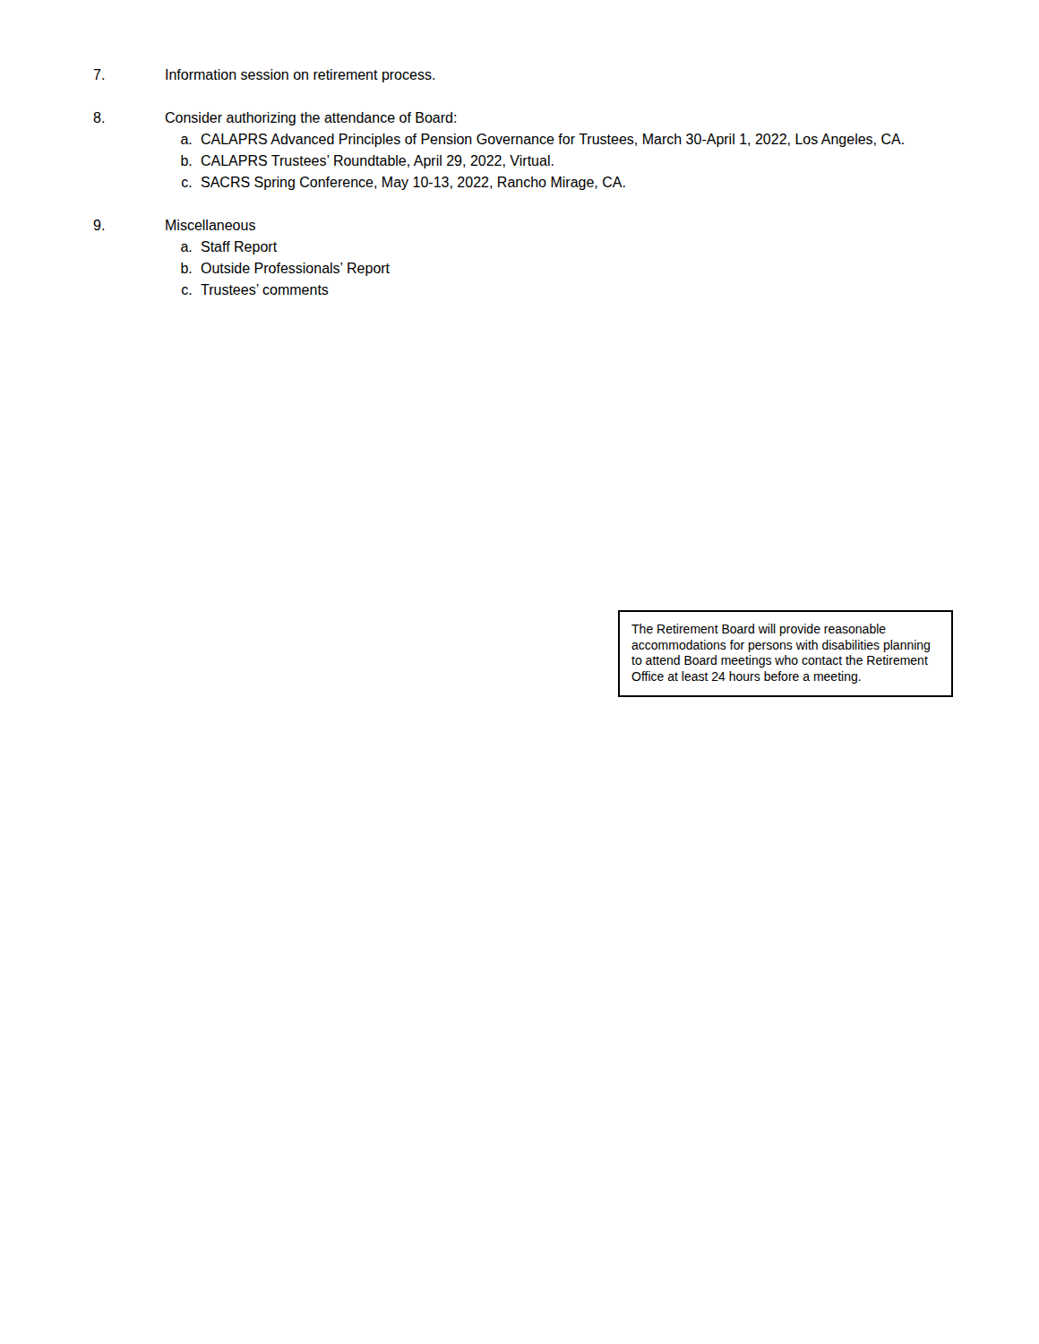7. Information session on retirement process.
8. Consider authorizing the attendance of Board:
CALAPRS Advanced Principles of Pension Governance for Trustees, March 30-April 1, 2022, Los Angeles, CA.
CALAPRS Trustees’ Roundtable, April 29, 2022, Virtual.
SACRS Spring Conference, May 10-13, 2022, Rancho Mirage, CA.
9. Miscellaneous
Staff Report
Outside Professionals’ Report
Trustees’ comments
The Retirement Board will provide reasonable accommodations for persons with disabilities planning to attend Board meetings who contact the Retirement Office at least 24 hours before a meeting.